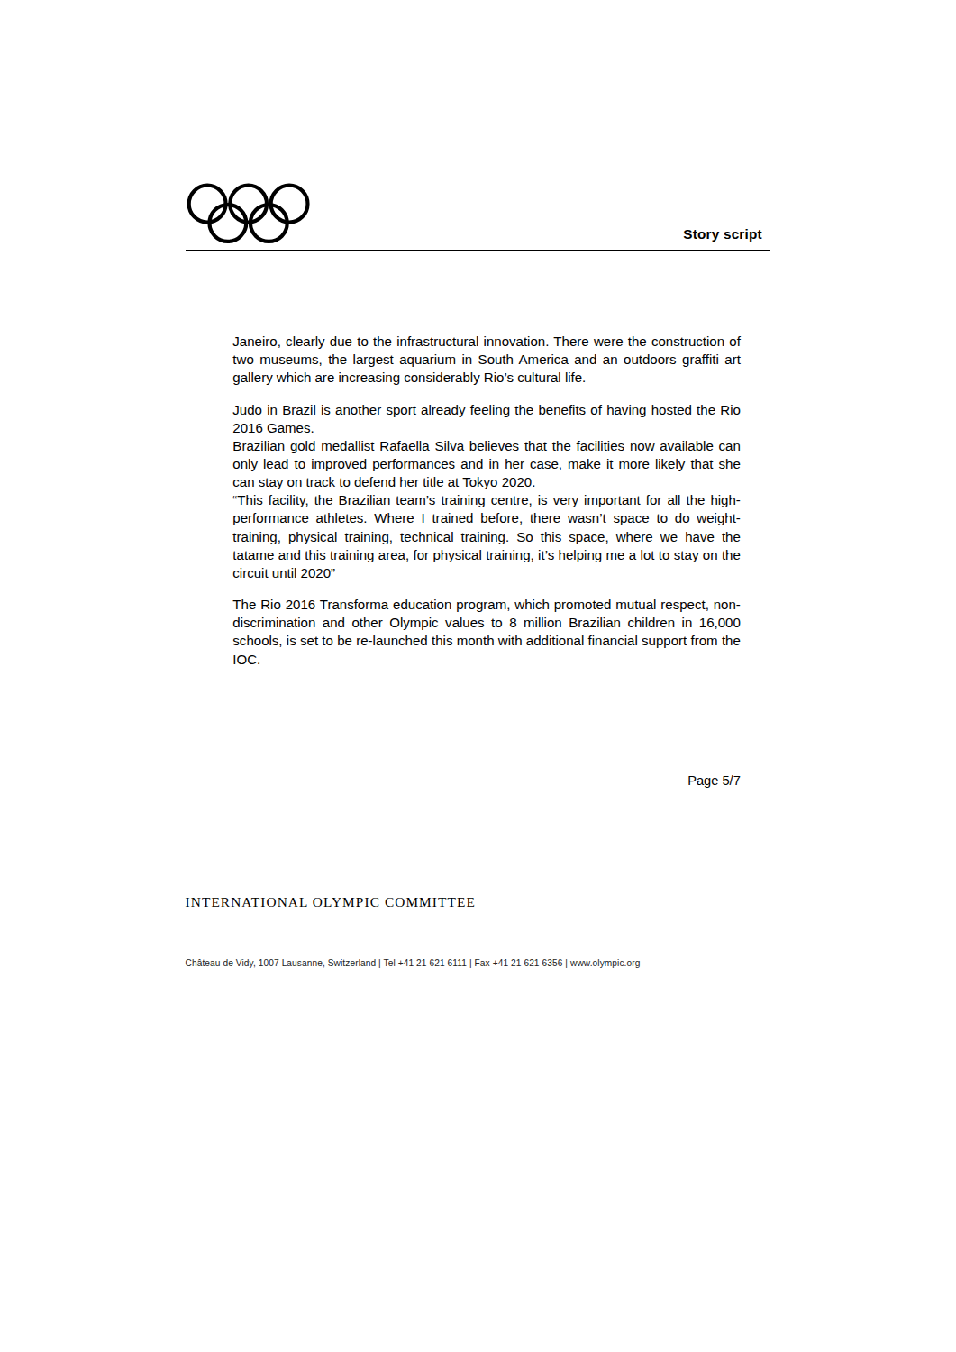Story script
Janeiro, clearly due to the infrastructural innovation. There were the construction of two museums, the largest aquarium in South America and an outdoors graffiti art gallery which are increasing considerably Rio’s cultural life.
Judo in Brazil is another sport already feeling the benefits of having hosted the Rio 2016 Games.
Brazilian gold medallist Rafaella Silva believes that the facilities now available can only lead to improved performances and in her case, make it more likely that she can stay on track to defend her title at Tokyo 2020.
“This facility, the Brazilian team’s training centre, is very important for all the high-performance athletes. Where I trained before, there wasn’t space to do weight-training, physical training, technical training. So this space, where we have the tatame and this training area, for physical training, it’s helping me a lot to stay on the circuit until 2020”
The Rio 2016 Transforma education program, which promoted mutual respect, non-discrimination and other Olympic values to 8 million Brazilian children in 16,000 schools, is set to be re-launched this month with additional financial support from the IOC.
Page 5/7
INTERNATIONAL OLYMPIC COMMITTEE
Château de Vidy, 1007 Lausanne, Switzerland | Tel +41 21 621 6111 | Fax +41 21 621 6356 | www.olympic.org